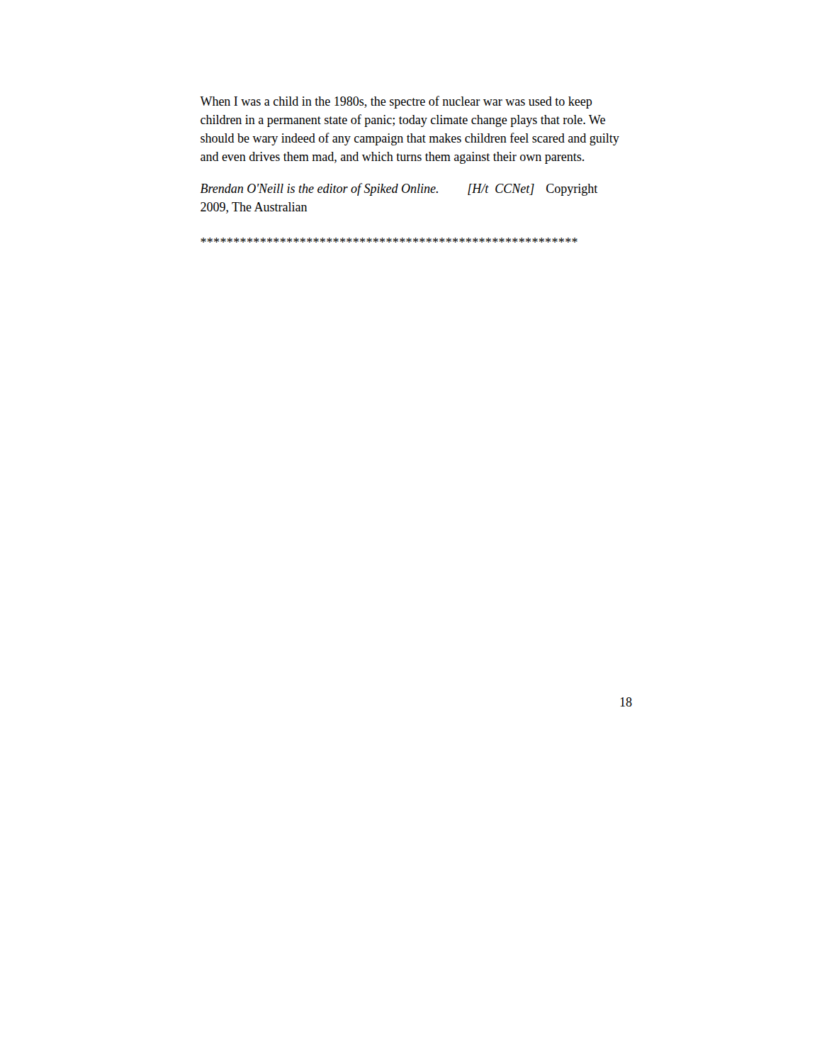When I was a child in the 1980s, the spectre of nuclear war was used to keep children in a permanent state of panic; today climate change plays that role. We should be wary indeed of any campaign that makes children feel scared and guilty and even drives them mad, and which turns them against their own parents.
Brendan O'Neill is the editor of Spiked Online. [H/t CCNet] Copyright 2009, The Australian
*********************************************************
18